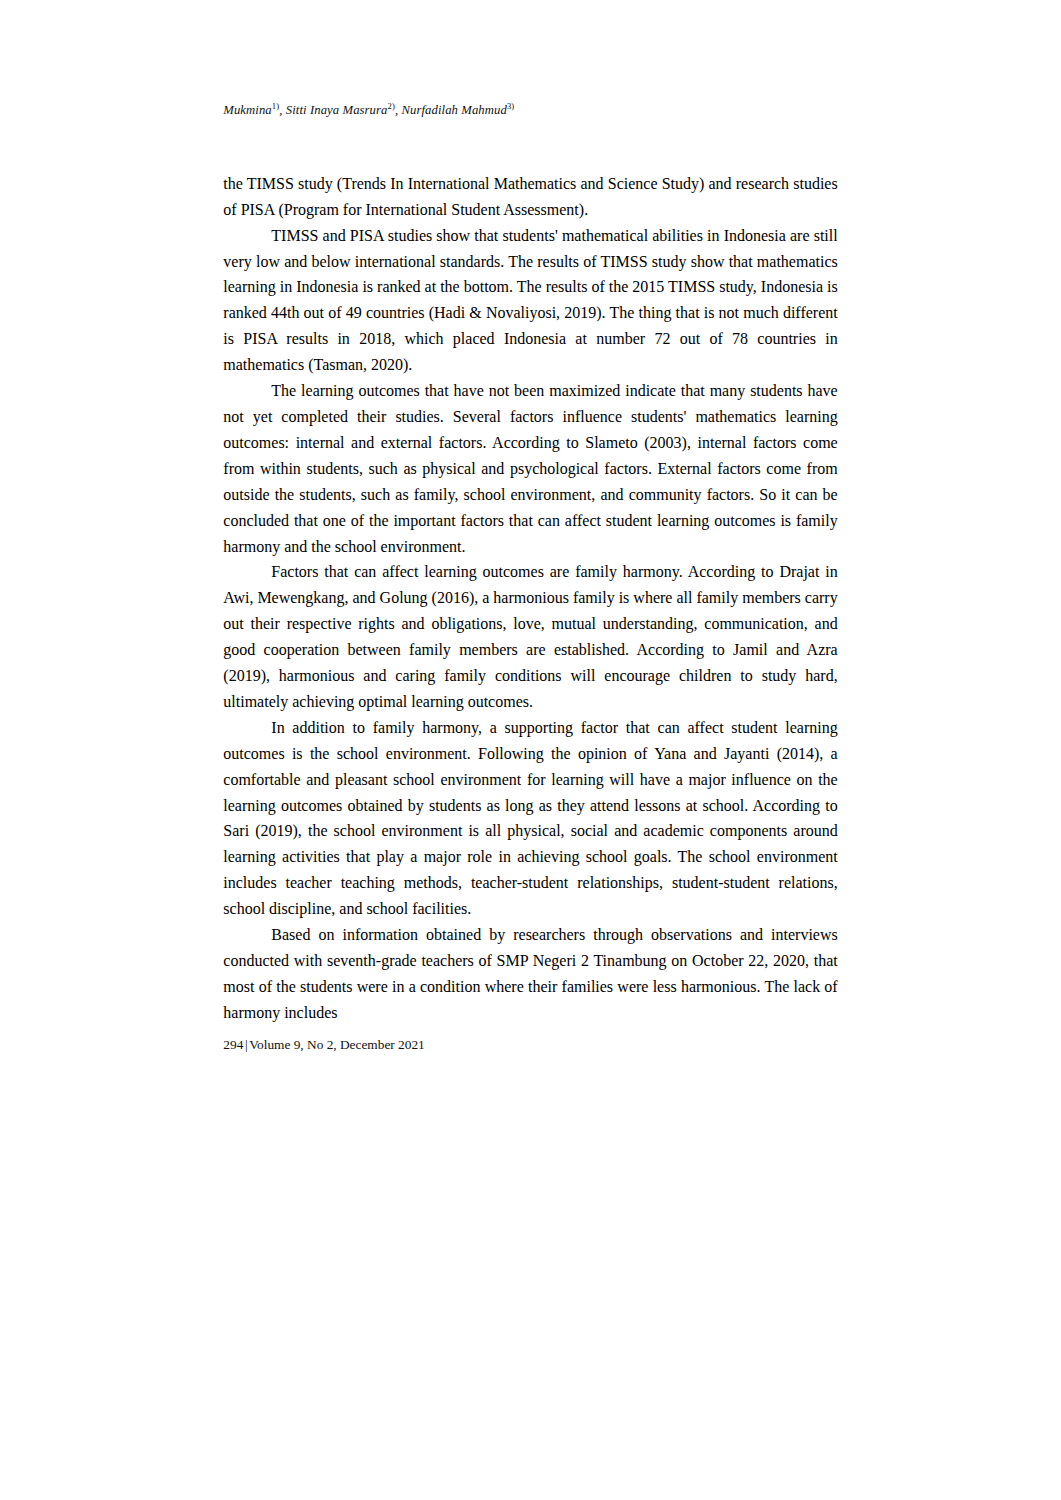Mukmina1), Sitti Inaya Masrura2), Nurfadilah Mahmud3)
the TIMSS study (Trends In International Mathematics and Science Study) and research studies of PISA (Program for International Student Assessment).
TIMSS and PISA studies show that students' mathematical abilities in Indonesia are still very low and below international standards. The results of TIMSS study show that mathematics learning in Indonesia is ranked at the bottom. The results of the 2015 TIMSS study, Indonesia is ranked 44th out of 49 countries (Hadi & Novaliyosi, 2019). The thing that is not much different is PISA results in 2018, which placed Indonesia at number 72 out of 78 countries in mathematics (Tasman, 2020).
The learning outcomes that have not been maximized indicate that many students have not yet completed their studies. Several factors influence students' mathematics learning outcomes: internal and external factors. According to Slameto (2003), internal factors come from within students, such as physical and psychological factors. External factors come from outside the students, such as family, school environment, and community factors. So it can be concluded that one of the important factors that can affect student learning outcomes is family harmony and the school environment.
Factors that can affect learning outcomes are family harmony. According to Drajat in Awi, Mewengkang, and Golung (2016), a harmonious family is where all family members carry out their respective rights and obligations, love, mutual understanding, communication, and good cooperation between family members are established. According to Jamil and Azra (2019), harmonious and caring family conditions will encourage children to study hard, ultimately achieving optimal learning outcomes.
In addition to family harmony, a supporting factor that can affect student learning outcomes is the school environment. Following the opinion of Yana and Jayanti (2014), a comfortable and pleasant school environment for learning will have a major influence on the learning outcomes obtained by students as long as they attend lessons at school. According to Sari (2019), the school environment is all physical, social and academic components around learning activities that play a major role in achieving school goals. The school environment includes teacher teaching methods, teacher-student relationships, student-student relations, school discipline, and school facilities.
Based on information obtained by researchers through observations and interviews conducted with seventh-grade teachers of SMP Negeri 2 Tinambung on October 22, 2020, that most of the students were in a condition where their families were less harmonious. The lack of harmony includes
294|Volume 9, No 2, December 2021